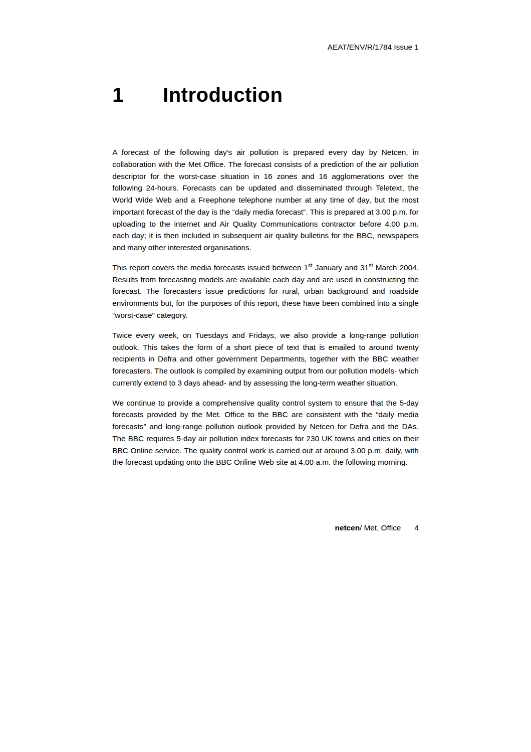AEAT/ENV/R/1784 Issue 1
1 Introduction
A forecast of the following day's air pollution is prepared every day by Netcen, in collaboration with the Met Office. The forecast consists of a prediction of the air pollution descriptor for the worst-case situation in 16 zones and 16 agglomerations over the following 24-hours. Forecasts can be updated and disseminated through Teletext, the World Wide Web and a Freephone telephone number at any time of day, but the most important forecast of the day is the “daily media forecast”. This is prepared at 3.00 p.m. for uploading to the internet and Air Quality Communications contractor before 4.00 p.m. each day; it is then included in subsequent air quality bulletins for the BBC, newspapers and many other interested organisations.
This report covers the media forecasts issued between 1st January and 31st March 2004. Results from forecasting models are available each day and are used in constructing the forecast. The forecasters issue predictions for rural, urban background and roadside environments but, for the purposes of this report, these have been combined into a single “worst-case” category.
Twice every week, on Tuesdays and Fridays, we also provide a long-range pollution outlook. This takes the form of a short piece of text that is emailed to around twenty recipients in Defra and other government Departments, together with the BBC weather forecasters. The outlook is compiled by examining output from our pollution models- which currently extend to 3 days ahead- and by assessing the long-term weather situation.
We continue to provide a comprehensive quality control system to ensure that the 5-day forecasts provided by the Met. Office to the BBC are consistent with the “daily media forecasts” and long-range pollution outlook provided by Netcen for Defra and the DAs. The BBC requires 5-day air pollution index forecasts for 230 UK towns and cities on their BBC Online service. The quality control work is carried out at around 3.00 p.m. daily, with the forecast updating onto the BBC Online Web site at 4.00 a.m. the following morning.
netcen/ Met. Office 4